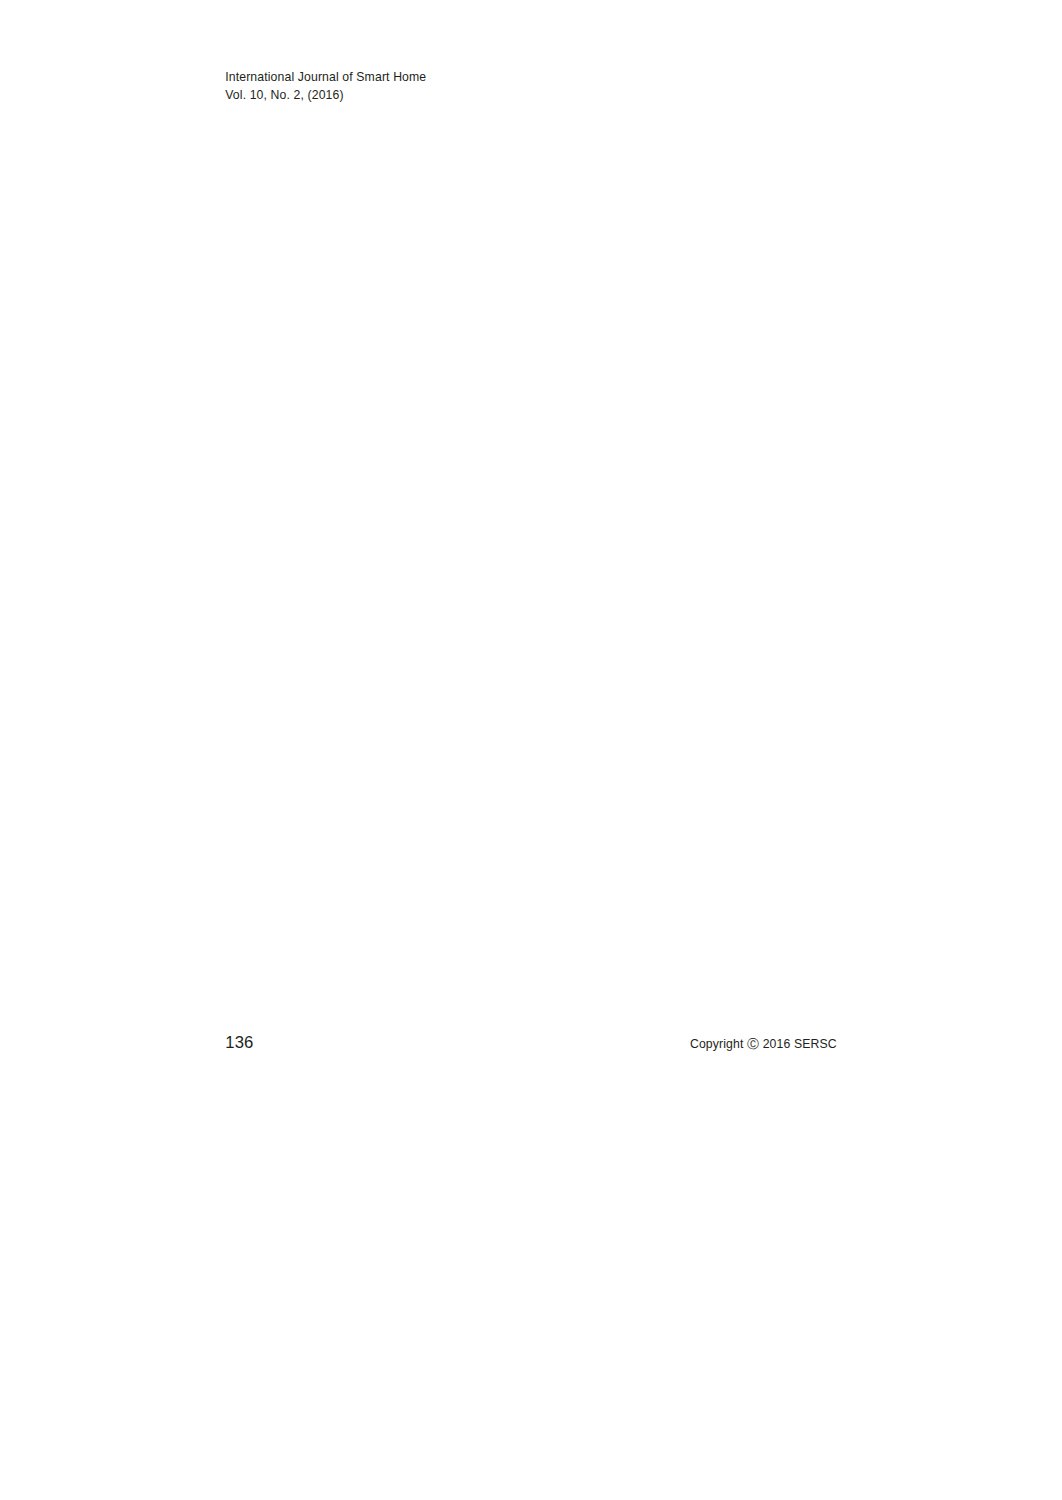International Journal of Smart Home
Vol. 10, No. 2, (2016)
136
Copyright Ⓒ 2016 SERSC